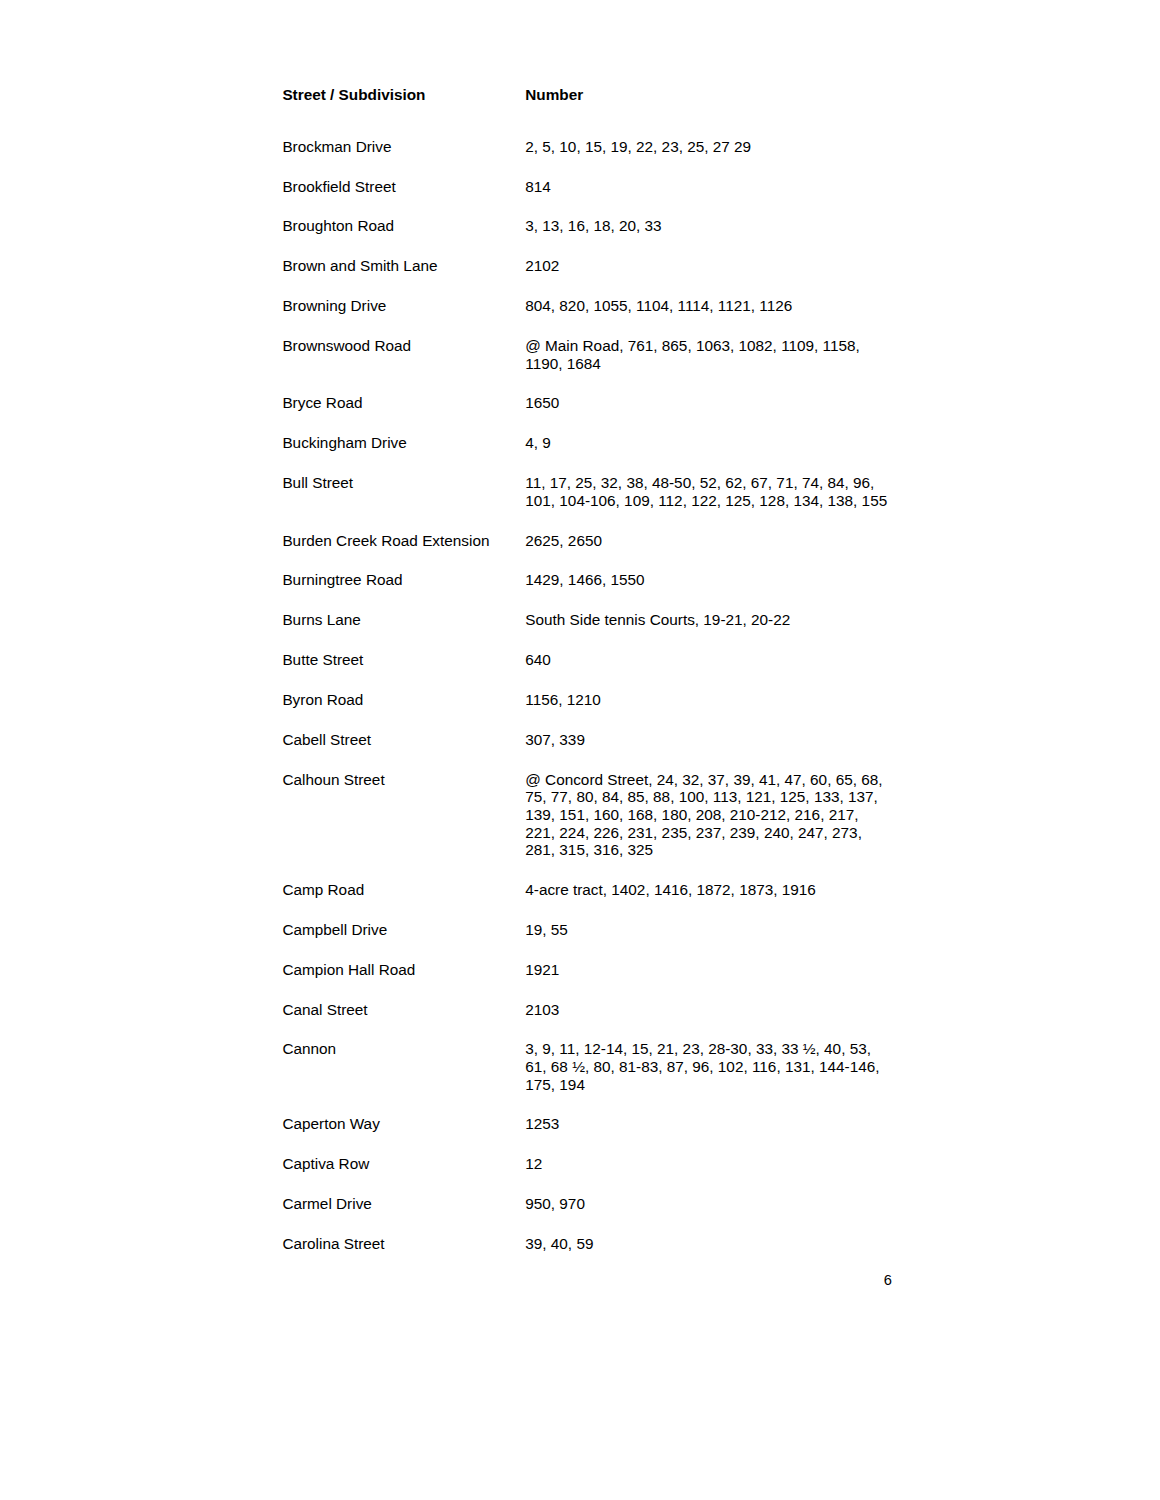| Street / Subdivision | Number |
| --- | --- |
| Brockman Drive | 2, 5, 10, 15, 19, 22, 23, 25, 27 29 |
| Brookfield Street | 814 |
| Broughton Road | 3, 13, 16, 18, 20, 33 |
| Brown and Smith Lane | 2102 |
| Browning Drive | 804, 820, 1055, 1104, 1114, 1121, 1126 |
| Brownswood Road | @ Main Road, 761, 865, 1063, 1082, 1109, 1158, 1190, 1684 |
| Bryce Road | 1650 |
| Buckingham Drive | 4, 9 |
| Bull Street | 11, 17, 25, 32, 38, 48-50, 52, 62, 67, 71, 74, 84, 96, 101, 104-106, 109, 112, 122, 125, 128, 134, 138, 155 |
| Burden Creek Road Extension | 2625, 2650 |
| Burningtree Road | 1429, 1466, 1550 |
| Burns Lane | South Side tennis Courts, 19-21, 20-22 |
| Butte Street | 640 |
| Byron Road | 1156, 1210 |
| Cabell Street | 307, 339 |
| Calhoun Street | @ Concord Street, 24, 32, 37, 39, 41, 47, 60, 65, 68, 75, 77, 80, 84, 85, 88, 100, 113, 121, 125, 133, 137, 139, 151, 160, 168, 180, 208, 210-212, 216, 217, 221, 224, 226, 231, 235, 237, 239, 240, 247, 273, 281, 315, 316, 325 |
| Camp Road | 4-acre tract, 1402, 1416, 1872, 1873, 1916 |
| Campbell Drive | 19, 55 |
| Campion Hall Road | 1921 |
| Canal Street | 2103 |
| Cannon | 3, 9, 11, 12-14, 15, 21, 23, 28-30, 33, 33 ½, 40, 53, 61, 68 ½, 80, 81-83, 87, 96, 102, 116, 131, 144-146, 175, 194 |
| Caperton Way | 1253 |
| Captiva Row | 12 |
| Carmel Drive | 950, 970 |
| Carolina Street | 39, 40, 59 |
6